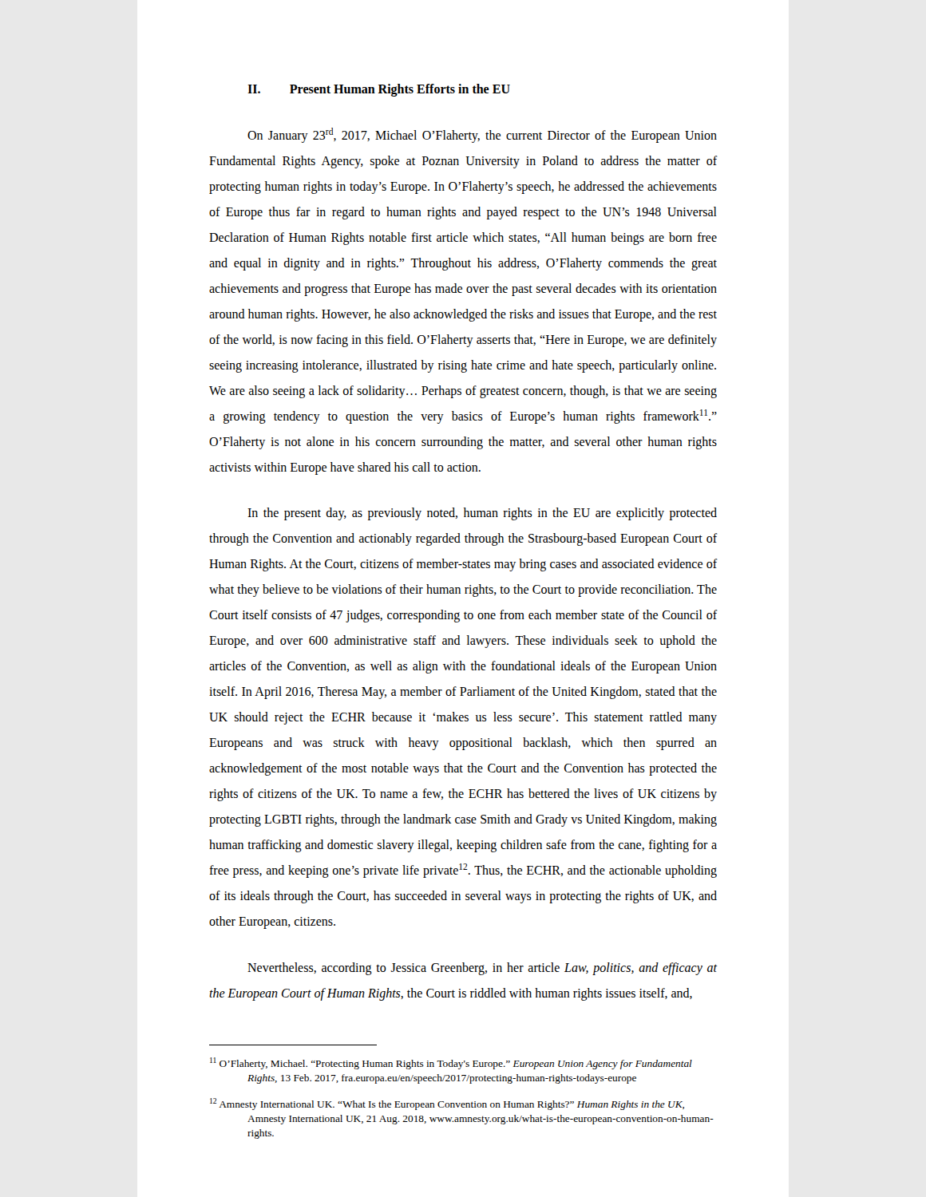II. Present Human Rights Efforts in the EU
On January 23rd, 2017, Michael O’Flaherty, the current Director of the European Union Fundamental Rights Agency, spoke at Poznan University in Poland to address the matter of protecting human rights in today’s Europe. In O’Flaherty’s speech, he addressed the achievements of Europe thus far in regard to human rights and payed respect to the UN’s 1948 Universal Declaration of Human Rights notable first article which states, “All human beings are born free and equal in dignity and in rights.” Throughout his address, O’Flaherty commends the great achievements and progress that Europe has made over the past several decades with its orientation around human rights. However, he also acknowledged the risks and issues that Europe, and the rest of the world, is now facing in this field. O’Flaherty asserts that, “Here in Europe, we are definitely seeing increasing intolerance, illustrated by rising hate crime and hate speech, particularly online. We are also seeing a lack of solidarity… Perhaps of greatest concern, though, is that we are seeing a growing tendency to question the very basics of Europe’s human rights framework11.” O’Flaherty is not alone in his concern surrounding the matter, and several other human rights activists within Europe have shared his call to action.
In the present day, as previously noted, human rights in the EU are explicitly protected through the Convention and actionably regarded through the Strasbourg-based European Court of Human Rights. At the Court, citizens of member-states may bring cases and associated evidence of what they believe to be violations of their human rights, to the Court to provide reconciliation. The Court itself consists of 47 judges, corresponding to one from each member state of the Council of Europe, and over 600 administrative staff and lawyers. These individuals seek to uphold the articles of the Convention, as well as align with the foundational ideals of the European Union itself. In April 2016, Theresa May, a member of Parliament of the United Kingdom, stated that the UK should reject the ECHR because it ‘makes us less secure’. This statement rattled many Europeans and was struck with heavy oppositional backlash, which then spurred an acknowledgement of the most notable ways that the Court and the Convention has protected the rights of citizens of the UK. To name a few, the ECHR has bettered the lives of UK citizens by protecting LGBTI rights, through the landmark case Smith and Grady vs United Kingdom, making human trafficking and domestic slavery illegal, keeping children safe from the cane, fighting for a free press, and keeping one’s private life private12. Thus, the ECHR, and the actionable upholding of its ideals through the Court, has succeeded in several ways in protecting the rights of UK, and other European, citizens.
Nevertheless, according to Jessica Greenberg, in her article Law, politics, and efficacy at the European Court of Human Rights, the Court is riddled with human rights issues itself, and,
11 O’Flaherty, Michael. “Protecting Human Rights in Today's Europe.” European Union Agency for Fundamental Rights, 13 Feb. 2017, fra.europa.eu/en/speech/2017/protecting-human-rights-todays-europe
12 Amnesty International UK. “What Is the European Convention on Human Rights?” Human Rights in the UK, Amnesty International UK, 21 Aug. 2018, www.amnesty.org.uk/what-is-the-european-convention-on-human-rights.